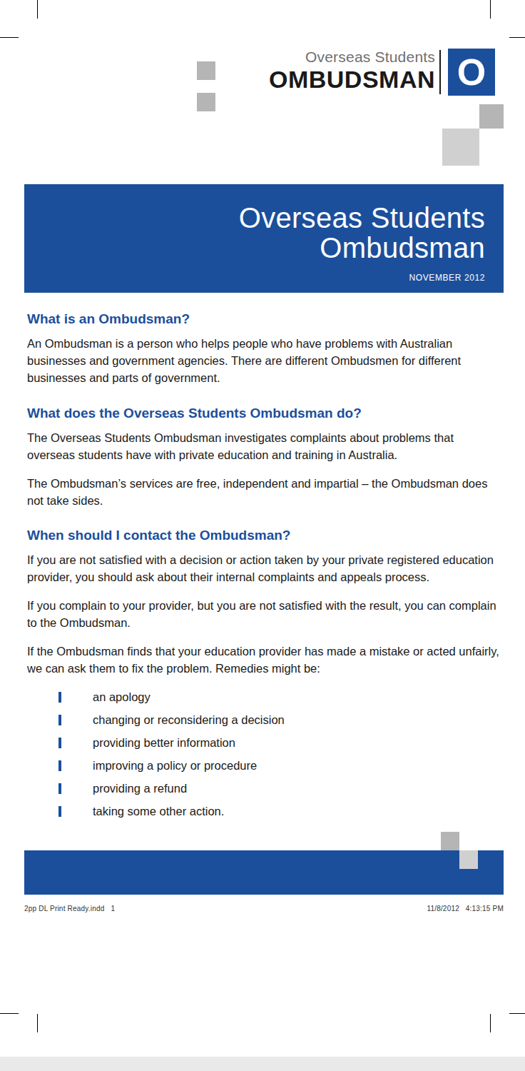Overseas Students
OMBUDSMAN
O
Overseas Students
Ombudsman
NOVEMBER 2012
What is an Ombudsman?
An Ombudsman is a person who helps people who have problems with Australian businesses and government agencies. There are different Ombudsmen for different businesses and parts of government.
What does the Overseas Students Ombudsman do?
The Overseas Students Ombudsman investigates complaints about problems that overseas students have with private education and training in Australia.
The Ombudsman’s services are free, independent and impartial – the Ombudsman does not take sides.
When should I contact the Ombudsman?
If you are not satisfied with a decision or action taken by your private registered education provider, you should ask about their internal complaints and appeals process.
If you complain to your provider, but you are not satisfied with the result, you can complain to the Ombudsman.
If the Ombudsman finds that your education provider has made a mistake or acted unfairly, we can ask them to fix the problem. Remedies might be:
an apology
changing or reconsidering a decision
providing better information
improving a policy or procedure
providing a refund
taking some other action.
2pp DL Print Ready.indd 1 11/8/2012 4:13:15 PM